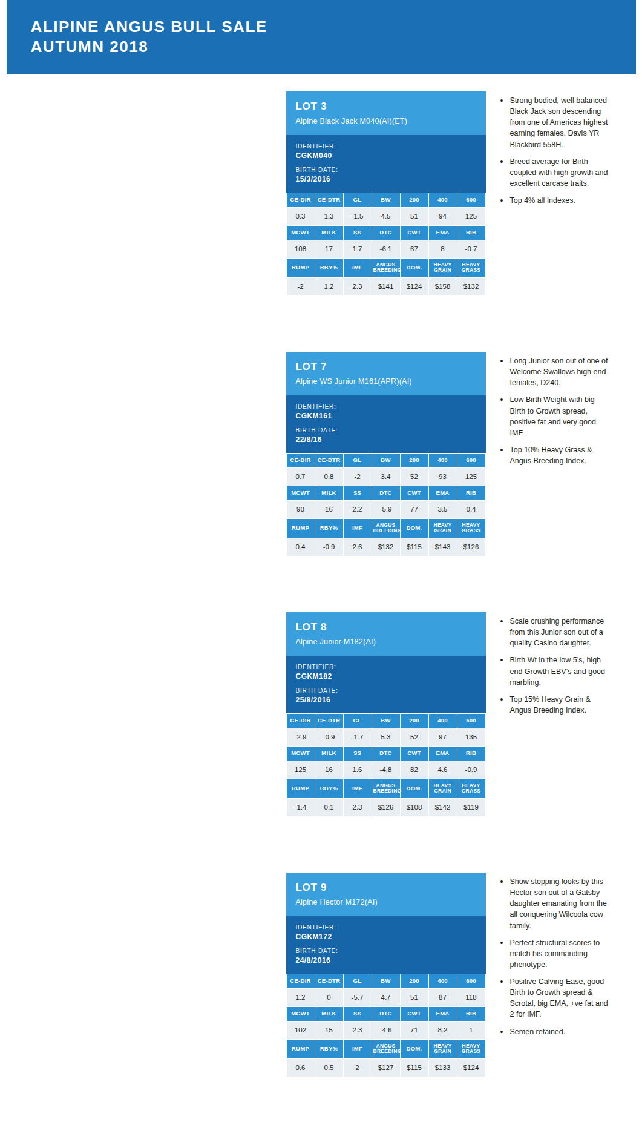Alipine Angus Bull Sale Autumn 2018
Lot 3
Alpine Black Jack M040(AI)(ET)
Identifier: CGKM040 Birth Date: 15/3/2016
| CE-DIR | CE-DTR | GL | BW | 200 | 400 | 600 |
| --- | --- | --- | --- | --- | --- | --- |
| 0.3 | 1.3 | -1.5 | 4.5 | 51 | 94 | 125 |
| MCWT | MILK | SS | DTC | CWT | EMA | RIB |
| 108 | 17 | 1.7 | -6.1 | 67 | 8 | -0.7 |
| RUMP | RBY% | IMF | Angus Breeding | Dom. | Heavy Grain | Heavy Grass |
| -2 | 1.2 | 2.3 | $141 | $124 | $158 | $132 |
Strong bodied, well balanced Black Jack son descending from one of Americas highest earning females, Davis YR Blackbird 558H.
Breed average for Birth coupled with high growth and excellent carcase traits.
Top 4% all Indexes.
Lot 7
Alpine WS Junior M161(APR)(AI)
Identifier: CGKM161 Birth Date: 22/8/16
| CE-DIR | CE-DTR | GL | BW | 200 | 400 | 600 |
| --- | --- | --- | --- | --- | --- | --- |
| 0.7 | 0.8 | -2 | 3.4 | 52 | 93 | 125 |
| MCWT | MILK | SS | DTC | CWT | EMA | RIB |
| 90 | 16 | 2.2 | -5.9 | 77 | 3.5 | 0.4 |
| RUMP | RBY% | IMF | Angus Breeding | Dom. | Heavy Grain | Heavy Grass |
| 0.4 | -0.9 | 2.6 | $132 | $115 | $143 | $126 |
Long Junior son out of one of Welcome Swallows high end females, D240.
Low Birth Weight with big Birth to Growth spread, positive fat and very good IMF.
Top 10% Heavy Grass & Angus Breeding Index.
Lot 8
Alpine Junior M182(AI)
Identifier: CGKM182 Birth Date: 25/8/2016
| CE-DIR | CE-DTR | GL | BW | 200 | 400 | 600 |
| --- | --- | --- | --- | --- | --- | --- |
| -2.9 | -0.9 | -1.7 | 5.3 | 52 | 97 | 135 |
| MCWT | MILK | SS | DTC | CWT | EMA | RIB |
| 125 | 16 | 1.6 | -4.8 | 82 | 4.6 | -0.9 |
| RUMP | RBY% | IMF | Angus Breeding | Dom. | Heavy Grain | Heavy Grass |
| -1.4 | 0.1 | 2.3 | $126 | $108 | $142 | $119 |
Scale crushing performance from this Junior son out of a quality Casino daughter.
Birth Wt in the low 5’s, high end Growth EBV’s and good marbling.
Top 15% Heavy Grain & Angus Breeding Index.
Lot 9
Alpine Hector M172(AI)
Identifier: CGKM172 Birth Date: 24/8/2016
| CE-DIR | CE-DTR | GL | BW | 200 | 400 | 600 |
| --- | --- | --- | --- | --- | --- | --- |
| 1.2 | 0 | -5.7 | 4.7 | 51 | 87 | 118 |
| MCWT | MILK | SS | DTC | CWT | EMA | RIB |
| 102 | 15 | 2.3 | -4.6 | 71 | 8.2 | 1 |
| RUMP | RBY% | IMF | Angus Breeding | Dom. | Heavy Grain | Heavy Grass |
| 0.6 | 0.5 | 2 | $127 | $115 | $133 | $124 |
Show stopping looks by this Hector son out of a Gatsby daughter emanating from the all conquering Wilcoola cow family.
Perfect structural scores to match his commanding phenotype.
Positive Calving Ease, good Birth to Growth spread & Scrotal, big EMA, +ve fat and 2 for IMF.
Semen retained.